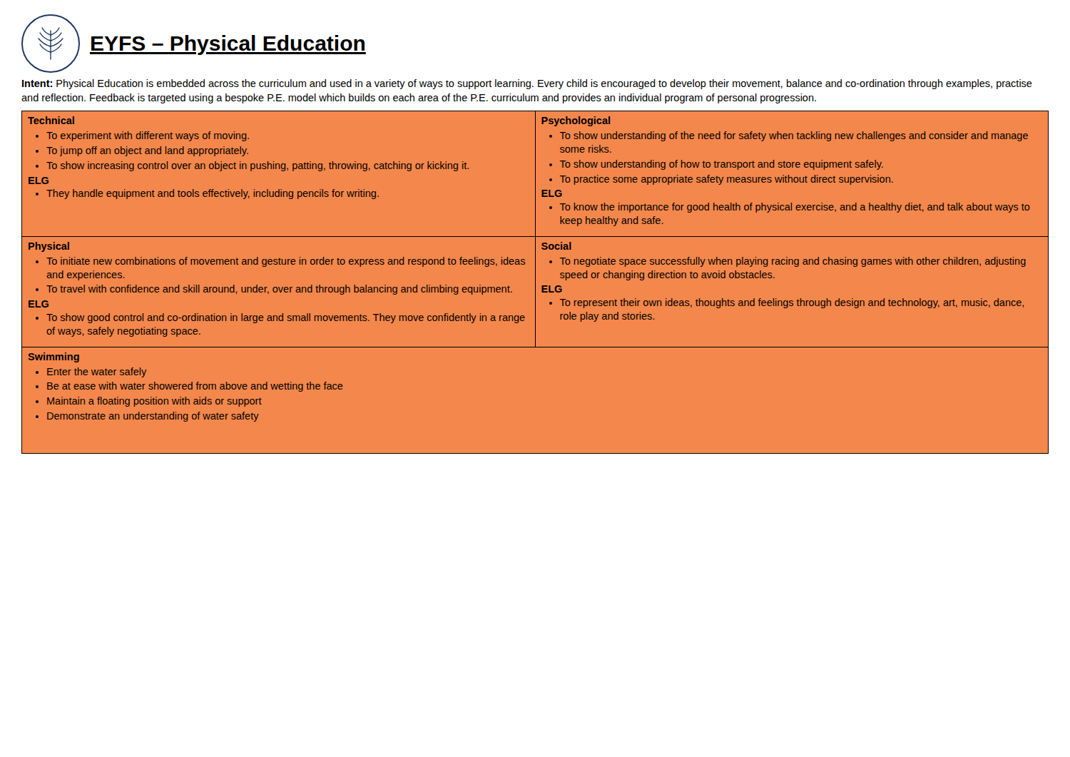EYFS – Physical Education
Intent: Physical Education is embedded across the curriculum and used in a variety of ways to support learning. Every child is encouraged to develop their movement, balance and co-ordination through examples, practise and reflection. Feedback is targeted using a bespoke P.E. model which builds on each area of the P.E. curriculum and provides an individual program of personal progression.
| Technical To experiment with different ways of moving. To jump off an object and land appropriately. To show increasing control over an object in pushing, patting, throwing, catching or kicking it. ELG They handle equipment and tools effectively, including pencils for writing. | Psychological To show understanding of the need for safety when tackling new challenges and consider and manage some risks. To show understanding of how to transport and store equipment safely. To practice some appropriate safety measures without direct supervision. ELG To know the importance for good health of physical exercise, and a healthy diet, and talk about ways to keep healthy and safe. |
| Physical To initiate new combinations of movement and gesture in order to express and respond to feelings, ideas and experiences. To travel with confidence and skill around, under, over and through balancing and climbing equipment. ELG To show good control and co-ordination in large and small movements. They move confidently in a range of ways, safely negotiating space. | Social To negotiate space successfully when playing racing and chasing games with other children, adjusting speed or changing direction to avoid obstacles. ELG To represent their own ideas, thoughts and feelings through design and technology, art, music, dance, role play and stories. |
| Swimming Enter the water safely Be at ease with water showered from above and wetting the face Maintain a floating position with aids or support Demonstrate an understanding of water safety |